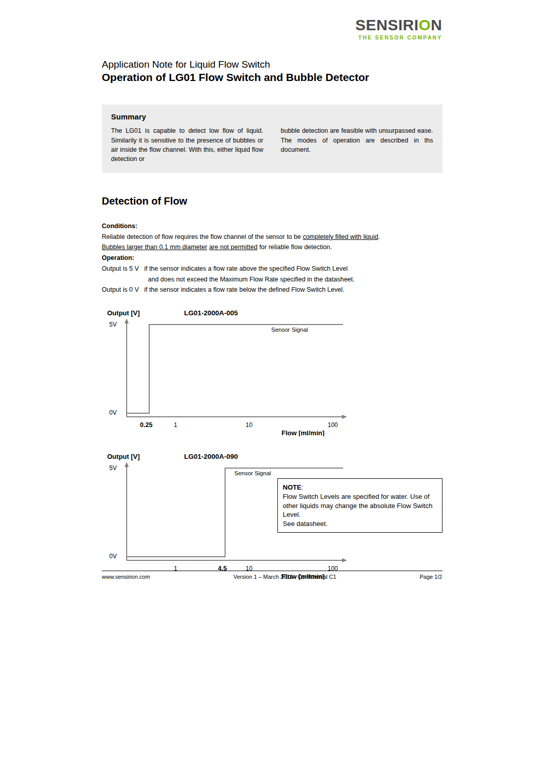SENSIRION
THE SENSOR COMPANY
Application Note for Liquid Flow Switch
Operation of LG01 Flow Switch and Bubble Detector
Summary
The LG01 is capable to detect low flow of liquid. Similarily it is sensitive to the presence of bubbles or air inside the flow channel. With this, either liquid flow detection or
bubble detection are feasible with unsurpassed ease. The modes of operation are described in ths document.
Detection of Flow
Conditions:
Reliable detection of flow requires the flow channel of the sensor to be completely filled with liquid.
Bubbles larger than 0.1 mm diameter are not permitted for reliable flow detection.
Operation:
Output is 5 V if the sensor indicates a flow rate above the specified Flow Switch Level
and does not exceed the Maximum Flow Rate specified in the datasheet.
Output is 0 V if the sensor indicates a flow rate below the defined Flow Switch Level.
Output [V] LG01-2000A-005 5V 0V Sensor Signal 0.25 1 10 100 Flow [ml/min]
Output [V] LG01-2000A-090 5V 0V Sensor Signal 1 4.5 10 100 Flow [ml/min]
NOTE:
Flow Switch Levels are specified for water. Use of other liquids may change the absolute Flow Switch Level.
See datasheet.
www.sensirion.com
Version 1 – March 2012– Confidential C1
Page 1/2